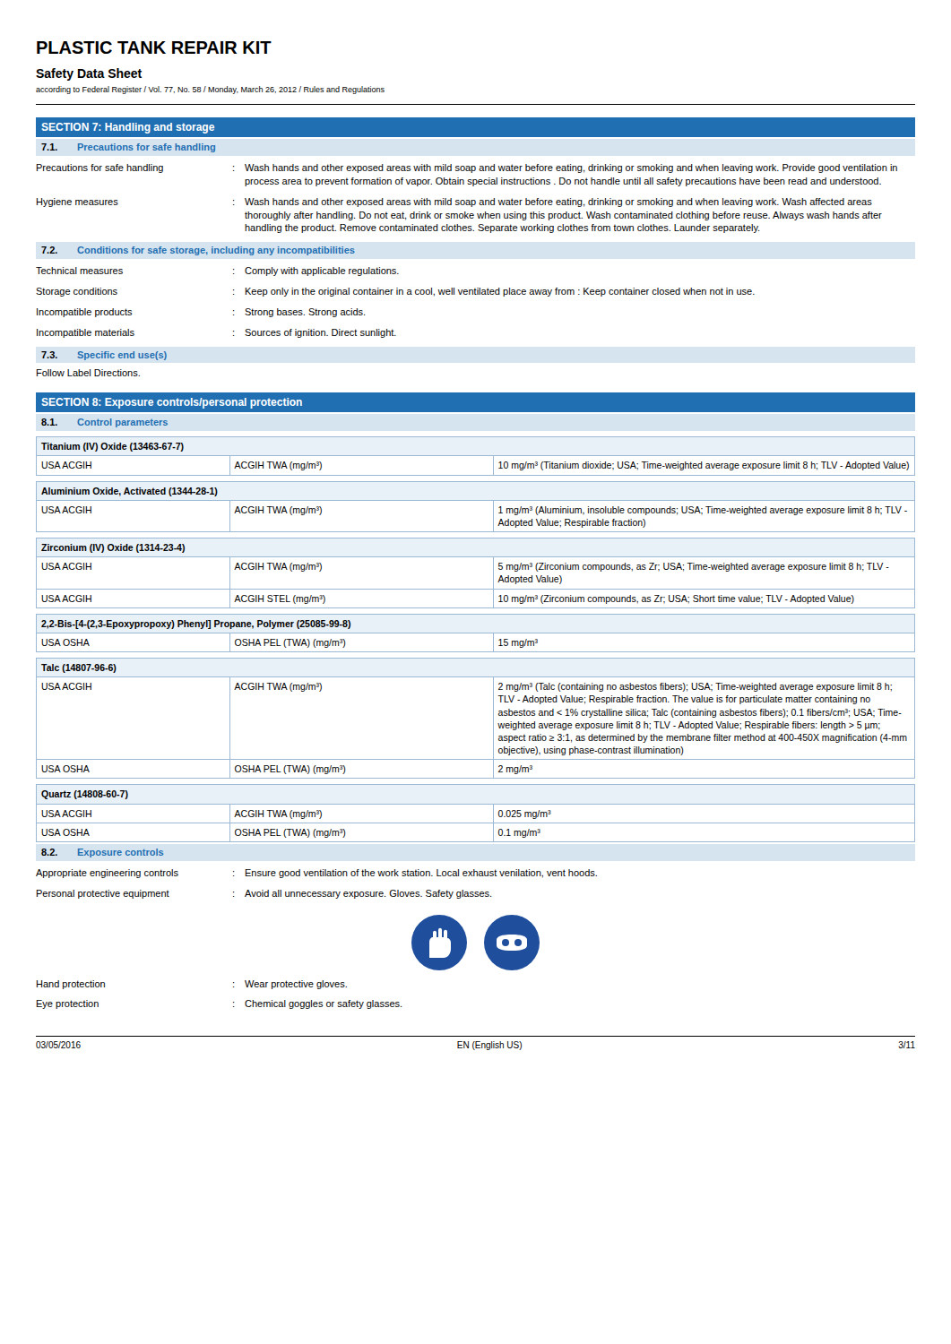PLASTIC TANK REPAIR KIT
Safety Data Sheet
according to Federal Register / Vol. 77, No. 58 / Monday, March 26, 2012 / Rules and Regulations
SECTION 7: Handling and storage
7.1. Precautions for safe handling
| Precautions for safe handling | : | Wash hands and other exposed areas with mild soap and water before eating, drinking or smoking and when leaving work. Provide good ventilation in process area to prevent formation of vapor. Obtain special instructions . Do not handle until all safety precautions have been read and understood. |
| Hygiene measures | : | Wash hands and other exposed areas with mild soap and water before eating, drinking or smoking and when leaving work. Wash affected areas thoroughly after handling. Do not eat, drink or smoke when using this product. Wash contaminated clothing before reuse. Always wash hands after handling the product. Remove contaminated clothes. Separate working clothes from town clothes. Launder separately. |
7.2. Conditions for safe storage, including any incompatibilities
| Technical measures | : | Comply with applicable regulations. |
| Storage conditions | : | Keep only in the original container in a cool, well ventilated place away from : Keep container closed when not in use. |
| Incompatible products | : | Strong bases. Strong acids. |
| Incompatible materials | : | Sources of ignition. Direct sunlight. |
7.3. Specific end use(s)
Follow Label Directions.
SECTION 8: Exposure controls/personal protection
8.1. Control parameters
| Titanium (IV) Oxide (13463-67-7) |
| --- |
| USA ACGIH | ACGIH TWA (mg/m³) | 10 mg/m³ (Titanium dioxide; USA; Time-weighted average exposure limit 8 h; TLV - Adopted Value) |
| Aluminium Oxide, Activated (1344-28-1) |
| --- |
| USA ACGIH | ACGIH TWA (mg/m³) | 1 mg/m³ (Aluminium, insoluble compounds; USA; Time-weighted average exposure limit 8 h; TLV - Adopted Value; Respirable fraction) |
| Zirconium (IV) Oxide (1314-23-4) |
| --- |
| USA ACGIH | ACGIH TWA (mg/m³) | 5 mg/m³ (Zirconium compounds, as Zr; USA; Time-weighted average exposure limit 8 h; TLV - Adopted Value) |
| USA ACGIH | ACGIH STEL (mg/m³) | 10 mg/m³ (Zirconium compounds, as Zr; USA; Short time value; TLV - Adopted Value) |
| 2,2-Bis-[4-(2,3-Epoxypropoxy) Phenyl] Propane, Polymer (25085-99-8) |
| --- |
| USA OSHA | OSHA PEL (TWA) (mg/m³) | 15 mg/m³ |
| Talc (14807-96-6) |
| --- |
| USA ACGIH | ACGIH TWA (mg/m³) | 2 mg/m³ (Talc (containing no asbestos fibers); USA; Time-weighted average exposure limit 8 h; TLV - Adopted Value; Respirable fraction. The value is for particulate matter containing no asbestos and < 1% crystalline silica; Talc (containing asbestos fibers); 0.1 fibers/cm³; USA; Time-weighted average exposure limit 8 h; TLV - Adopted Value; Respirable fibers: length > 5 µm; aspect ratio ≥ 3:1, as determined by the membrane filter method at 400-450X magnification (4-mm objective), using phase-contrast illumination) |
| USA OSHA | OSHA PEL (TWA) (mg/m³) | 2 mg/m³ |
| Quartz (14808-60-7) |
| --- |
| USA ACGIH | ACGIH TWA (mg/m³) | 0.025 mg/m³ |
| USA OSHA | OSHA PEL (TWA) (mg/m³) | 0.1 mg/m³ |
8.2. Exposure controls
| Appropriate engineering controls | : | Ensure good ventilation of the work station. Local exhaust venilation, vent hoods. |
| Personal protective equipment | : | Avoid all unnecessary exposure. Gloves. Safety glasses. |
| Hand protection | : | Wear protective gloves. |
| Eye protection | : | Chemical goggles or safety glasses. |
03/05/2016 EN (English US) 3/11